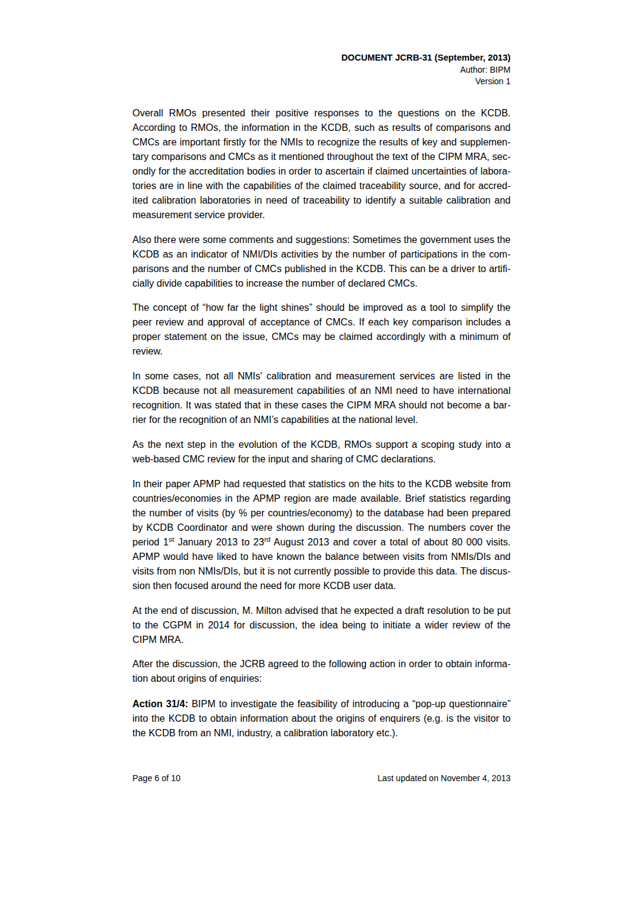DOCUMENT JCRB-31 (September, 2013)
Author: BIPM
Version 1
Overall RMOs presented their positive responses to the questions on the KCDB. According to RMOs, the information in the KCDB, such as results of comparisons and CMCs are important firstly for the NMIs to recognize the results of key and supplementary comparisons and CMCs as it mentioned throughout the text of the CIPM MRA, secondly for the accreditation bodies in order to ascertain if claimed uncertainties of laboratories are in line with the capabilities of the claimed traceability source, and for accredited calibration laboratories in need of traceability to identify a suitable calibration and measurement service provider.
Also there were some comments and suggestions: Sometimes the government uses the KCDB as an indicator of NMI/DIs activities by the number of participations in the comparisons and the number of CMCs published in the KCDB. This can be a driver to artificially divide capabilities to increase the number of declared CMCs.
The concept of “how far the light shines” should be improved as a tool to simplify the peer review and approval of acceptance of CMCs. If each key comparison includes a proper statement on the issue, CMCs may be claimed accordingly with a minimum of review.
In some cases, not all NMIs' calibration and measurement services are listed in the KCDB because not all measurement capabilities of an NMI need to have international recognition. It was stated that in these cases the CIPM MRA should not become a barrier for the recognition of an NMI’s capabilities at the national level.
As the next step in the evolution of the KCDB, RMOs support a scoping study into a web-based CMC review for the input and sharing of CMC declarations.
In their paper APMP had requested that statistics on the hits to the KCDB website from countries/economies in the APMP region are made available. Brief statistics regarding the number of visits (by % per countries/economy) to the database had been prepared by KCDB Coordinator and were shown during the discussion. The numbers cover the period 1st January 2013 to 23rd August 2013 and cover a total of about 80 000 visits. APMP would have liked to have known the balance between visits from NMIs/DIs and visits from non NMIs/DIs, but it is not currently possible to provide this data. The discussion then focused around the need for more KCDB user data.
At the end of discussion, M. Milton advised that he expected a draft resolution to be put to the CGPM in 2014 for discussion, the idea being to initiate a wider review of the CIPM MRA.
After the discussion, the JCRB agreed to the following action in order to obtain information about origins of enquiries:
Action 31/4: BIPM to investigate the feasibility of introducing a “pop-up questionnaire” into the KCDB to obtain information about the origins of enquirers (e.g. is the visitor to the KCDB from an NMI, industry, a calibration laboratory etc.).
Page 6 of 10
Last updated on November 4, 2013